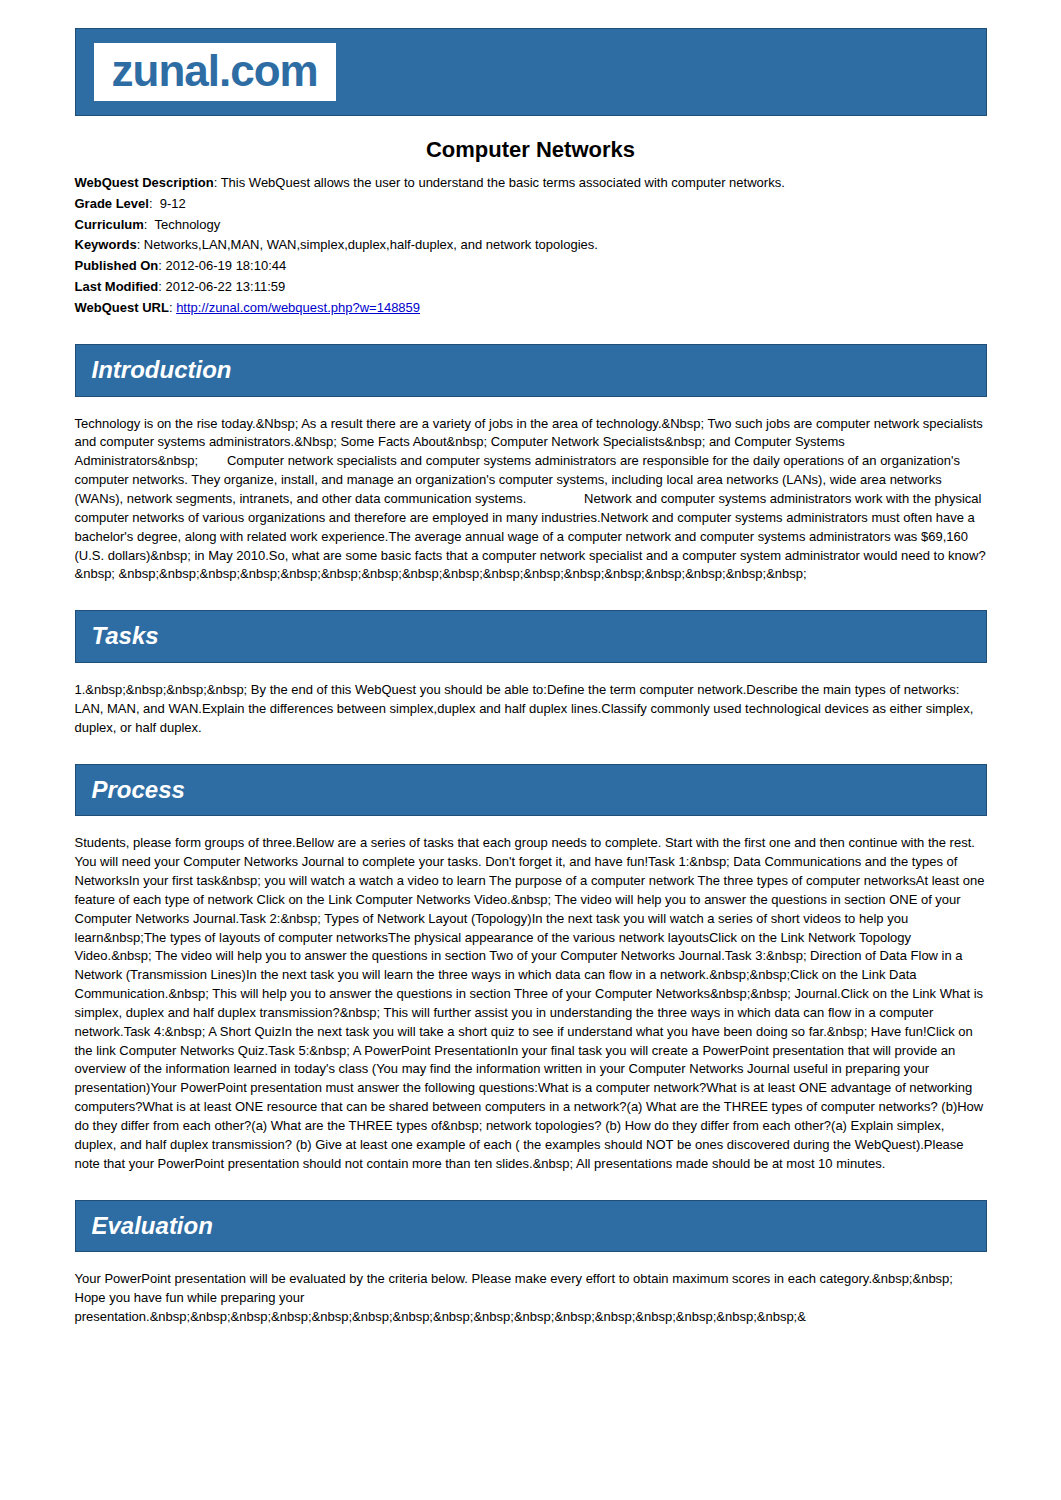zunal.com
Computer Networks
WebQuest Description: This WebQuest allows the user to understand the basic terms associated with computer networks.
Grade Level: 9-12
Curriculum: Technology
Keywords: Networks,LAN,MAN, WAN,simplex,duplex,half-duplex, and network topologies.
Published On: 2012-06-19 18:10:44
Last Modified: 2012-06-22 13:11:59
WebQuest URL: http://zunal.com/webquest.php?w=148859
Introduction
Technology is on the rise today.&Nbsp; As a result there are a variety of jobs in the area of technology.&Nbsp; Two such jobs are computer network specialists and computer systems administrators.&Nbsp; Some Facts About&nbsp; Computer Network Specialists&nbsp; and Computer Systems Administrators&nbsp; Computer network specialists and computer systems administrators are responsible for the daily operations of an organization's computer networks. They organize, install, and manage an organization's computer systems, including local area networks (LANs), wide area networks (WANs), network segments, intranets, and other data communication systems. Network and computer systems administrators work with the physical computer networks of various organizations and therefore are employed in many industries.Network and computer systems administrators must often have a bachelor's degree, along with related work experience.The average annual wage of a computer network and computer systems administrators was $69,160 (U.S. dollars)&nbsp; in May 2010.So, what are some basic facts that a computer network specialist and a computer system administrator would need to know?&nbsp; &nbsp;&nbsp;&nbsp;&nbsp;&nbsp;&nbsp;&nbsp;&nbsp;&nbsp;&nbsp;&nbsp;&nbsp;&nbsp;&nbsp;&nbsp;&nbsp;&nbsp;
Tasks
1.&nbsp;&nbsp;&nbsp;&nbsp; By the end of this WebQuest you should be able to:Define the term computer network.Describe the main types of networks: LAN, MAN, and WAN.Explain the differences between simplex,duplex and half duplex lines.Classify commonly used technological devices as either simplex, duplex, or half duplex.
Process
Students, please form groups of three.Bellow are a series of tasks that each group needs to complete. Start with the first one and then continue with the rest. You will need your Computer Networks Journal to complete your tasks. Don't forget it, and have fun!Task 1:&nbsp; Data Communications and the types of NetworksIn your first task&nbsp; you will watch a watch a video to learn The purpose of a computer network The three types of computer networksAt least one feature of each type of network Click on the Link Computer Networks Video.&nbsp; The video will help you to answer the questions in section ONE of your Computer Networks Journal.Task 2:&nbsp; Types of Network Layout (Topology)In the next task you will watch a series of short videos to help you learn&nbsp;The types of layouts of computer networksThe physical appearance of the various network layoutsClick on the Link Network Topology Video.&nbsp; The video will help you to answer the questions in section Two of your Computer Networks Journal.Task 3:&nbsp; Direction of Data Flow in a Network (Transmission Lines)In the next task you will learn the three ways in which data can flow in a network.&nbsp;&nbsp;Click on the Link Data Communication.&nbsp; This will help you to answer the questions in section Three of your Computer Networks&nbsp;&nbsp; Journal.Click on the Link What is simplex, duplex and half duplex transmission?&nbsp; This will further assist you in understanding the three ways in which data can flow in a computer network.Task 4:&nbsp; A Short QuizIn the next task you will take a short quiz to see if understand what you have been doing so far.&nbsp; Have fun!Click on the link Computer Networks Quiz.Task 5:&nbsp; A PowerPoint PresentationIn your final task you will create a PowerPoint presentation that will provide an overview of the information learned in today's class (You may find the information written in your Computer Networks Journal useful in preparing your presentation)Your PowerPoint presentation must answer the following questions:What is a computer network?What is at least ONE advantage of networking computers?What is at least ONE resource that can be shared between computers in a network?(a) What are the THREE types of computer networks? (b)How do they differ from each other?(a) What are the THREE types of&nbsp; network topologies? (b) How do they differ from each other?(a) Explain simplex, duplex, and half duplex transmission? (b) Give at least one example of each ( the examples should NOT be ones discovered during the WebQuest).Please note that your PowerPoint presentation should not contain more than ten slides.&nbsp; All presentations made should be at most 10 minutes.
Evaluation
Your PowerPoint presentation will be evaluated by the criteria below. Please make every effort to obtain maximum scores in each category.&nbsp;&nbsp; Hope you have fun while preparing your presentation.&nbsp;&nbsp;&nbsp;&nbsp;&nbsp;&nbsp;&nbsp;&nbsp;&nbsp;&nbsp;&nbsp;&nbsp;&nbsp;&nbsp;&nbsp;&nbsp;&